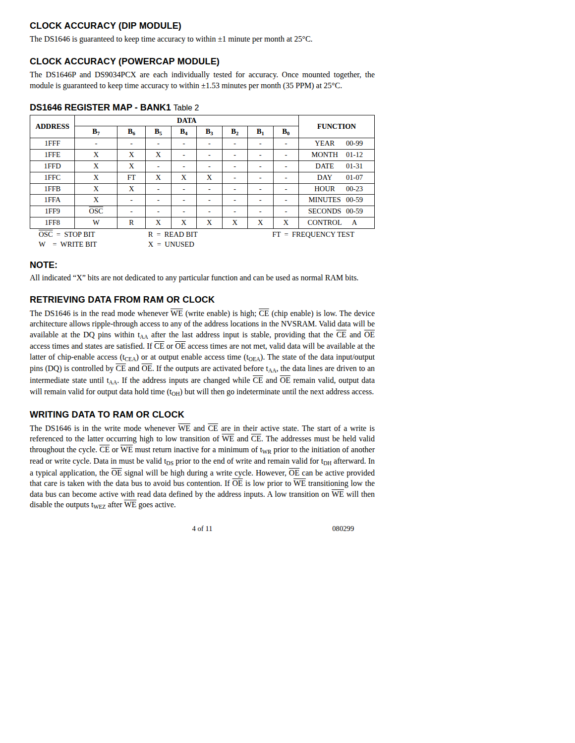CLOCK ACCURACY (DIP MODULE)
The DS1646 is guaranteed to keep time accuracy to within ±1 minute per month at 25°C.
CLOCK ACCURACY (POWERCAP MODULE)
The DS1646P and DS9034PCX are each individually tested for accuracy. Once mounted together, the module is guaranteed to keep time accuracy to within ±1.53 minutes per month (35 PPM) at 25°C.
DS1646 REGISTER MAP - BANK1 Table 2
| ADDRESS | DATA | FUNCTION |
| --- | --- | --- |
| B 7 | B 6 | B 5 | B 4 | B 3 | B 2 | B 1 | B 0 |
| 1FFF | - | - | - | - | - | - | - | - | YEAR 00-99 |
| 1FFE | X | X | X | - | - | - | - | - | MONTH 01-12 |
| 1FFD | X | X | - | - | - | - | - | - | DATE 01-31 |
| 1FFC | X | FT | X | X | X | - | - | - | DAY 01-07 |
| 1FFB | X | X | - | - | - | - | - | - | HOUR 00-23 |
| 1FFA | X | - | - | - | - | - | - | - | MINUTES 00-59 |
| 1FF9 | OSC | - | - | - | - | - | - | - | SECONDS 00-59 |
| 1FF8 | W | R | X | X | X | X | X | X | CONTROL A |
| OSC = STOP BIT | R = READ BIT | FT = FREQUENCY TEST |
| W = WRITE BIT | X = UNUSED | |
NOTE:
All indicated “X” bits are not dedicated to any particular function and can be used as normal RAM bits.
RETRIEVING DATA FROM RAM OR CLOCK
The DS1646 is in the read mode whenever WE (write enable) is high; CE (chip enable) is low. The device architecture allows ripple-through access to any of the address locations in the NVSRAM. Valid data will be available at the DQ pins within tAA after the last address input is stable, providing that the CE and OE access times and states are satisfied. If CE or OE access times are not met, valid data will be available at the latter of chip-enable access (tCEA) or at output enable access time (tOEA). The state of the data input/output pins (DQ) is controlled by CE and OE. If the outputs are activated before tAA, the data lines are driven to an intermediate state until tAA. If the address inputs are changed while CE and OE remain valid, output data will remain valid for output data hold time (tOH) but will then go indeterminate until the next address access.
WRITING DATA TO RAM OR CLOCK
The DS1646 is in the write mode whenever WE and CE are in their active state. The start of a write is referenced to the latter occurring high to low transition of WE and CE. The addresses must be held valid throughout the cycle. CE or WE must return inactive for a minimum of tWR prior to the initiation of another read or write cycle. Data in must be valid tDS prior to the end of write and remain valid for tDH afterward. In a typical application, the OE signal will be high during a write cycle. However, OE can be active provided that care is taken with the data bus to avoid bus contention. If OE is low prior to WE transitioning low the data bus can become active with read data defined by the address inputs. A low transition on WE will then disable the outputs tWEZ after WE goes active.
4 of 11 080299